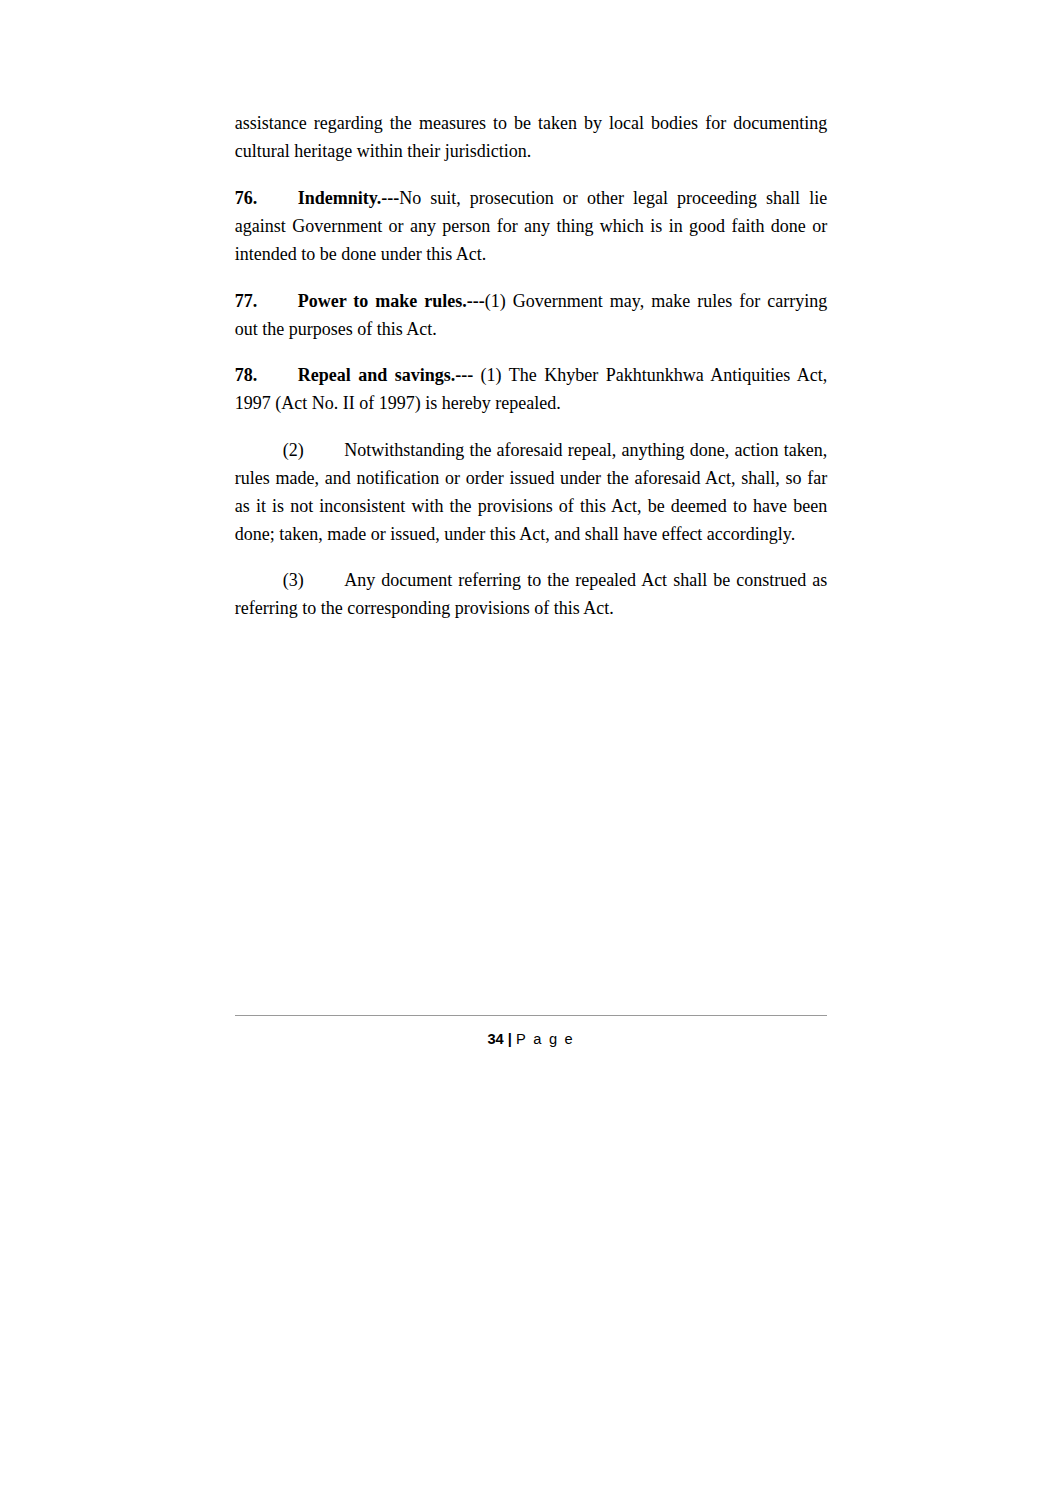assistance regarding the measures to be taken by local bodies for documenting cultural heritage within their jurisdiction.
76. Indemnity.---No suit, prosecution or other legal proceeding shall lie against Government or any person for any thing which is in good faith done or intended to be done under this Act.
77. Power to make rules.---(1) Government may, make rules for carrying out the purposes of this Act.
78. Repeal and savings.--- (1) The Khyber Pakhtunkhwa Antiquities Act, 1997 (Act No. II of 1997) is hereby repealed.
(2) Notwithstanding the aforesaid repeal, anything done, action taken, rules made, and notification or order issued under the aforesaid Act, shall, so far as it is not inconsistent with the provisions of this Act, be deemed to have been done; taken, made or issued, under this Act, and shall have effect accordingly.
(3) Any document referring to the repealed Act shall be construed as referring to the corresponding provisions of this Act.
34 | P a g e